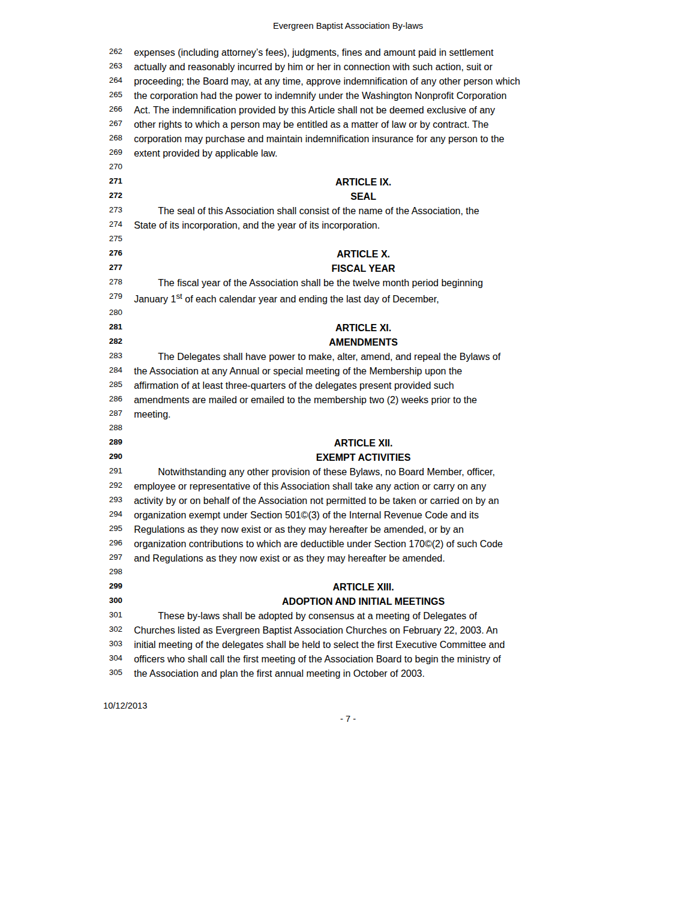Evergreen Baptist Association By-laws
expenses (including attorney’s fees), judgments, fines and amount paid in settlement
actually and reasonably incurred by him or her in connection with such action, suit or
proceeding; the Board may, at any time, approve indemnification of any other person which
the corporation had the power to indemnify under the Washington Nonprofit Corporation
Act. The indemnification provided by this Article shall not be deemed exclusive of any
other rights to which a person may be entitled as a matter of law or by contract. The
corporation may purchase and maintain indemnification insurance for any person to the
extent provided by applicable law.
ARTICLE IX.
SEAL
The seal of this Association shall consist of the name of the Association, the
State of its incorporation, and the year of its incorporation.
ARTICLE X.
FISCAL YEAR
The fiscal year of the Association shall be the twelve month period beginning
January 1st of each calendar year and ending the last day of December,
ARTICLE XI.
AMENDMENTS
The Delegates shall have power to make, alter, amend, and repeal the Bylaws of
the Association at any Annual or special meeting of the Membership upon the
affirmation of at least three-quarters of the delegates present provided such
amendments are mailed or emailed to the membership two (2) weeks prior to the
meeting.
ARTICLE XII.
EXEMPT ACTIVITIES
Notwithstanding any other provision of these Bylaws, no Board Member, officer,
employee or representative of this Association shall take any action or carry on any
activity by or on behalf of the Association not permitted to be taken or carried on by an
organization exempt under Section 501©(3) of the Internal Revenue Code and its
Regulations as they now exist or as they may hereafter be amended, or by an
organization contributions to which are deductible under Section 170©(2) of such Code
and Regulations as they now exist or as they may hereafter be amended.
ARTICLE XIII.
ADOPTION AND INITIAL MEETINGS
These by-laws shall be adopted by consensus at a meeting of Delegates of
Churches listed as Evergreen Baptist Association Churches on February 22, 2003. An
initial meeting of the delegates shall be held to select the first Executive Committee and
officers who shall call the first meeting of the Association Board to begin the ministry of
the Association and plan the first annual meeting in October of 2003.
10/12/2013
- 7 -